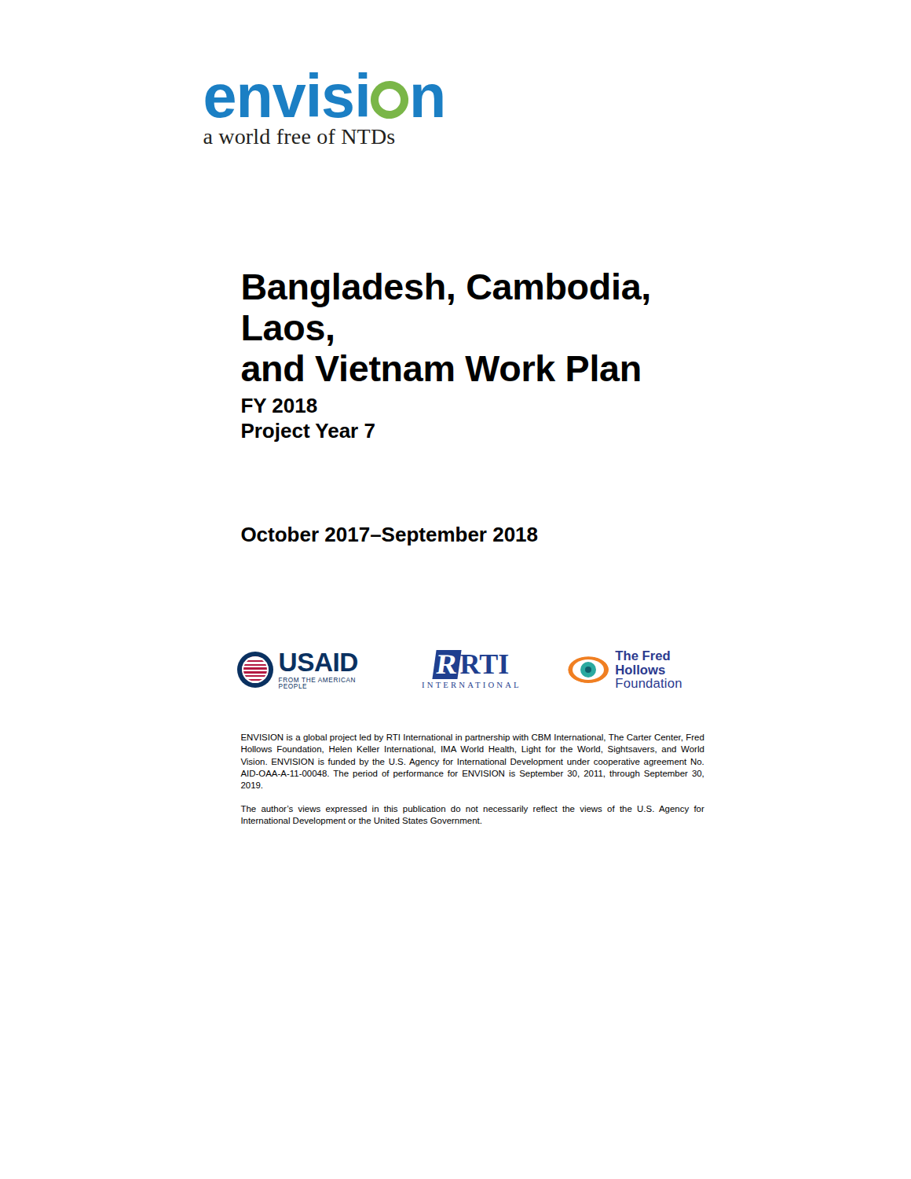envisi n
a world free of NTDs
Bangladesh, Cambodia, Laos,
and Vietnam Work Plan
FY 2018
Project Year 7
October 2017–September 2018
USAID FROM THE AMERICAN PEOPLE
RRTI INTERNATIONAL
The Fred Hollows Foundation
ENVISION is a global project led by RTI International in partnership with CBM International, The Carter Center, Fred Hollows Foundation, Helen Keller International, IMA World Health, Light for the World, Sightsavers, and World Vision. ENVISION is funded by the U.S. Agency for International Development under cooperative agreement No. AID-OAA-A-11-00048. The period of performance for ENVISION is September 30, 2011, through September 30, 2019.
The author’s views expressed in this publication do not necessarily reflect the views of the U.S. Agency for International Development or the United States Government.